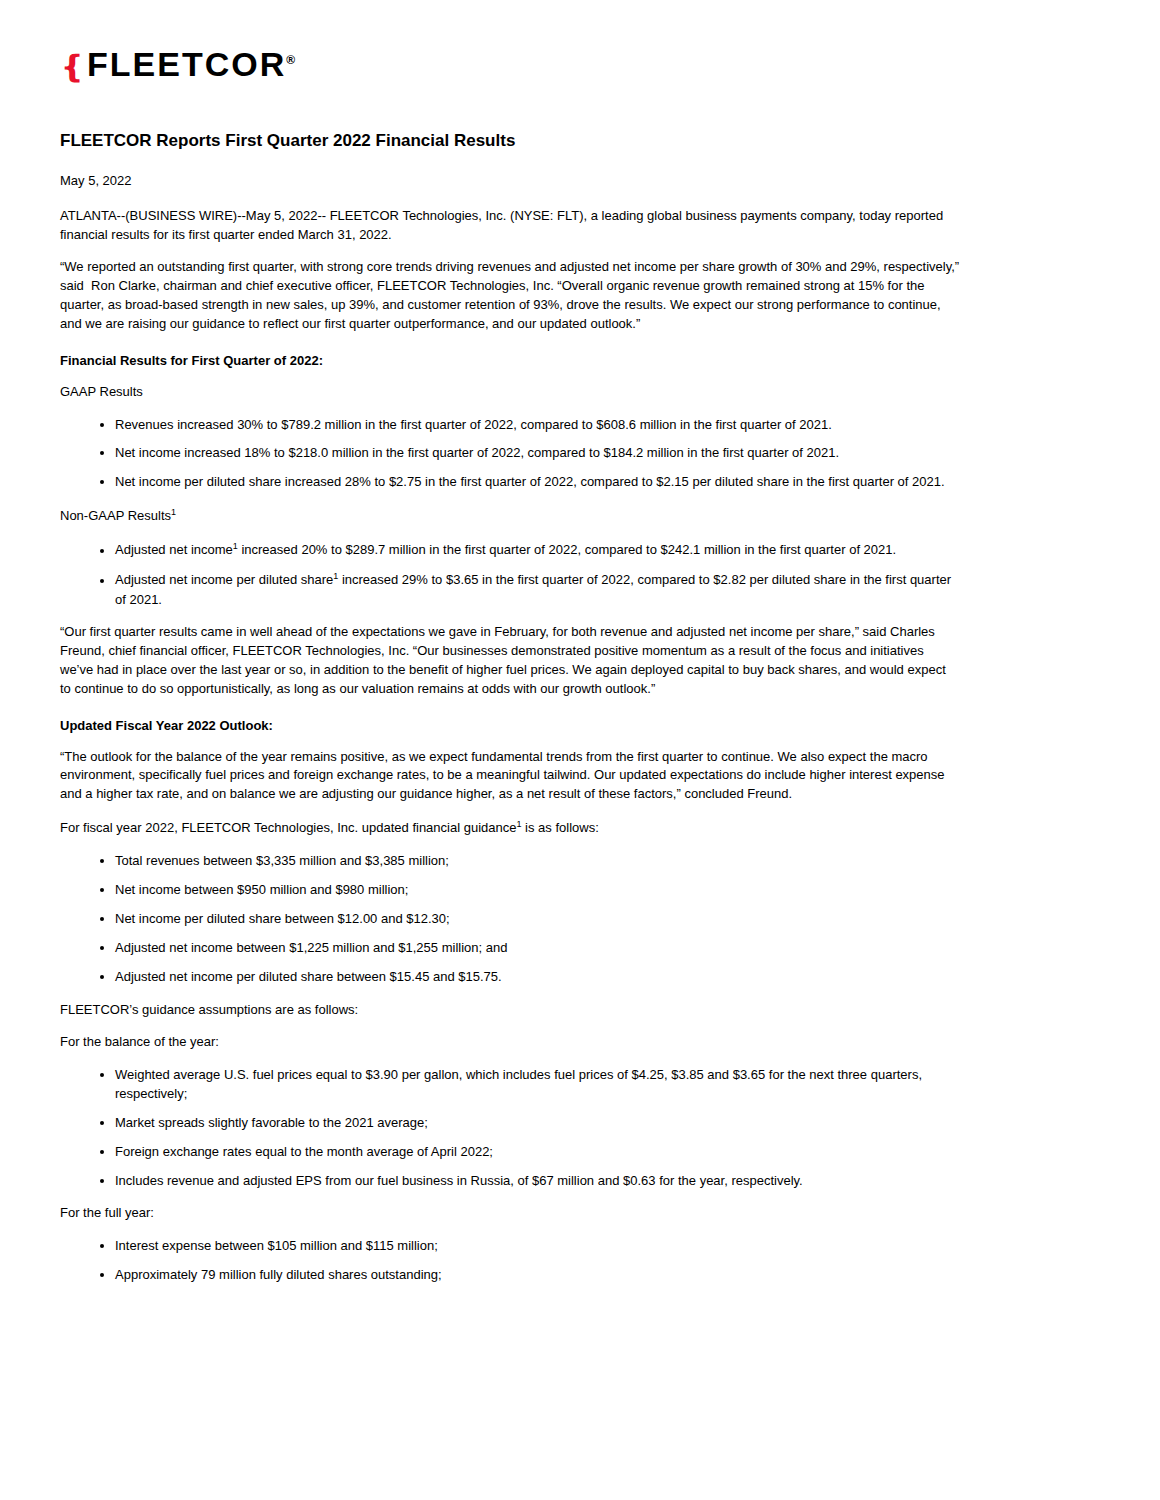❴FLEETCOR®
FLEETCOR Reports First Quarter 2022 Financial Results
May 5, 2022
ATLANTA--(BUSINESS WIRE)--May 5, 2022-- FLEETCOR Technologies, Inc. (NYSE: FLT), a leading global business payments company, today reported financial results for its first quarter ended March 31, 2022.
“We reported an outstanding first quarter, with strong core trends driving revenues and adjusted net income per share growth of 30% and 29%, respectively,” said Ron Clarke, chairman and chief executive officer, FLEETCOR Technologies, Inc. “Overall organic revenue growth remained strong at 15% for the quarter, as broad-based strength in new sales, up 39%, and customer retention of 93%, drove the results. We expect our strong performance to continue, and we are raising our guidance to reflect our first quarter outperformance, and our updated outlook.”
Financial Results for First Quarter of 2022:
GAAP Results
Revenues increased 30% to $789.2 million in the first quarter of 2022, compared to $608.6 million in the first quarter of 2021.
Net income increased 18% to $218.0 million in the first quarter of 2022, compared to $184.2 million in the first quarter of 2021.
Net income per diluted share increased 28% to $2.75 in the first quarter of 2022, compared to $2.15 per diluted share in the first quarter of 2021.
Non-GAAP Results1
Adjusted net income1 increased 20% to $289.7 million in the first quarter of 2022, compared to $242.1 million in the first quarter of 2021.
Adjusted net income per diluted share1 increased 29% to $3.65 in the first quarter of 2022, compared to $2.82 per diluted share in the first quarter of 2021.
“Our first quarter results came in well ahead of the expectations we gave in February, for both revenue and adjusted net income per share,” said Charles Freund, chief financial officer, FLEETCOR Technologies, Inc. “Our businesses demonstrated positive momentum as a result of the focus and initiatives we’ve had in place over the last year or so, in addition to the benefit of higher fuel prices. We again deployed capital to buy back shares, and would expect to continue to do so opportunistically, as long as our valuation remains at odds with our growth outlook.”
Updated Fiscal Year 2022 Outlook:
“The outlook for the balance of the year remains positive, as we expect fundamental trends from the first quarter to continue. We also expect the macro environment, specifically fuel prices and foreign exchange rates, to be a meaningful tailwind. Our updated expectations do include higher interest expense and a higher tax rate, and on balance we are adjusting our guidance higher, as a net result of these factors,” concluded Freund.
For fiscal year 2022, FLEETCOR Technologies, Inc. updated financial guidance1 is as follows:
Total revenues between $3,335 million and $3,385 million;
Net income between $950 million and $980 million;
Net income per diluted share between $12.00 and $12.30;
Adjusted net income between $1,225 million and $1,255 million; and
Adjusted net income per diluted share between $15.45 and $15.75.
FLEETCOR’s guidance assumptions are as follows:
For the balance of the year:
Weighted average U.S. fuel prices equal to $3.90 per gallon, which includes fuel prices of $4.25, $3.85 and $3.65 for the next three quarters, respectively;
Market spreads slightly favorable to the 2021 average;
Foreign exchange rates equal to the month average of April 2022;
Includes revenue and adjusted EPS from our fuel business in Russia, of $67 million and $0.63 for the year, respectively.
For the full year:
Interest expense between $105 million and $115 million;
Approximately 79 million fully diluted shares outstanding;